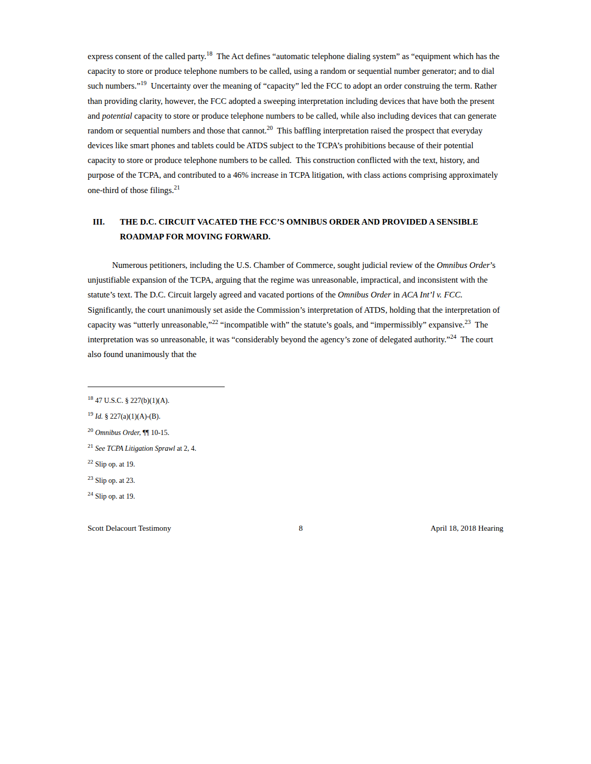express consent of the called party.18 The Act defines “automatic telephone dialing system” as “equipment which has the capacity to store or produce telephone numbers to be called, using a random or sequential number generator; and to dial such numbers.”19 Uncertainty over the meaning of “capacity” led the FCC to adopt an order construing the term. Rather than providing clarity, however, the FCC adopted a sweeping interpretation including devices that have both the present and potential capacity to store or produce telephone numbers to be called, while also including devices that can generate random or sequential numbers and those that cannot.20 This baffling interpretation raised the prospect that everyday devices like smart phones and tablets could be ATDS subject to the TCPA’s prohibitions because of their potential capacity to store or produce telephone numbers to be called. This construction conflicted with the text, history, and purpose of the TCPA, and contributed to a 46% increase in TCPA litigation, with class actions comprising approximately one-third of those filings.21
III. The D.C. Circuit Vacated the FCC’s Omnibus Order and Provided a Sensible Roadmap for Moving Forward.
Numerous petitioners, including the U.S. Chamber of Commerce, sought judicial review of the Omnibus Order’s unjustifiable expansion of the TCPA, arguing that the regime was unreasonable, impractical, and inconsistent with the statute’s text. The D.C. Circuit largely agreed and vacated portions of the Omnibus Order in ACA Int’l v. FCC. Significantly, the court unanimously set aside the Commission’s interpretation of ATDS, holding that the interpretation of capacity was “utterly unreasonable,”22 “incompatible with” the statute’s goals, and “impermissibly” expansive.23 The interpretation was so unreasonable, it was “considerably beyond the agency’s zone of delegated authority.”24 The court also found unanimously that the
1847 U.S.C. § 227(b)(1)(A).
19 Id. § 227(a)(1)(A)-(B).
20 Omnibus Order, ¶¶ 10-15.
21 See TCPA Litigation Sprawl at 2, 4.
22 Slip op. at 19.
23 Slip op. at 23.
24 Slip op. at 19.
Scott Delacourt Testimony 8 April 18, 2018 Hearing